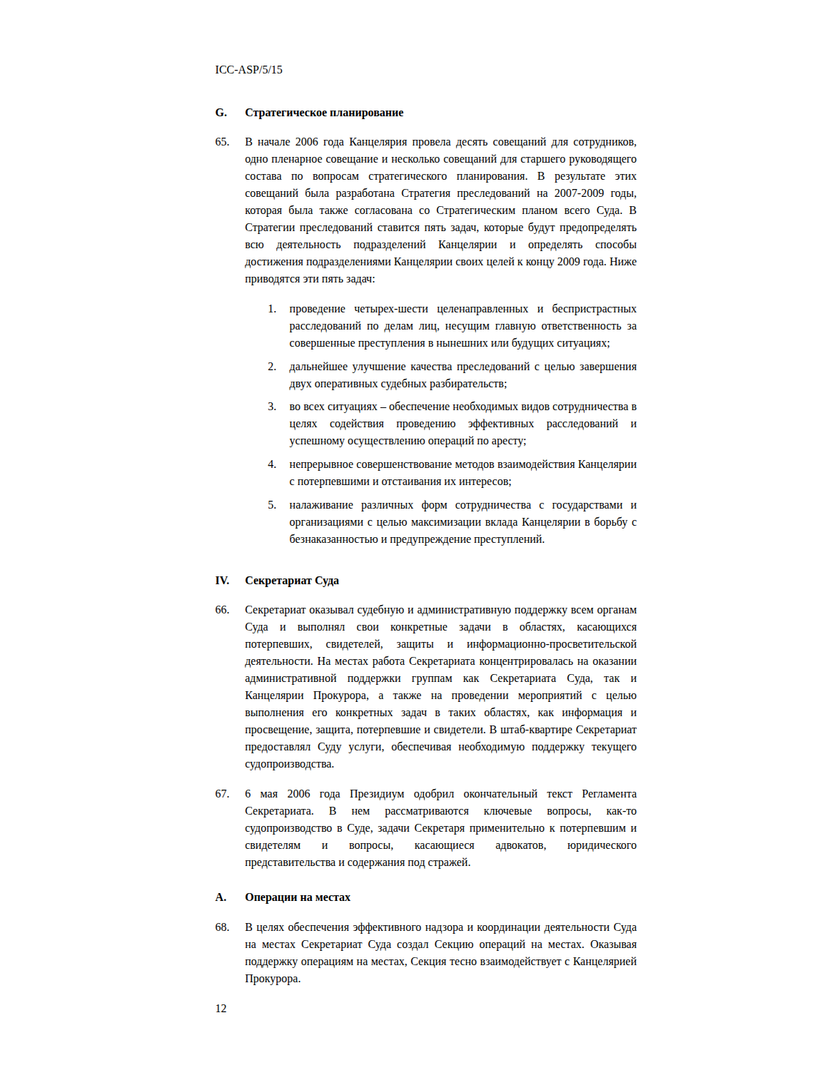ICC-ASP/5/15
G. Стратегическое планирование
65. В начале 2006 года Канцелярия провела десять совещаний для сотрудников, одно пленарное совещание и несколько совещаний для старшего руководящего состава по вопросам стратегического планирования. В результате этих совещаний была разработана Стратегия преследований на 2007-2009 годы, которая была также согласована со Стратегическим планом всего Суда. В Стратегии преследований ставится пять задач, которые будут предопределять всю деятельность подразделений Канцелярии и определять способы достижения подразделениями Канцелярии своих целей к концу 2009 года. Ниже приводятся эти пять задач:
проведение четырех-шести целенаправленных и беспристрастных расследований по делам лиц, несущим главную ответственность за совершенные преступления в нынешних или будущих ситуациях;
дальнейшее улучшение качества преследований с целью завершения двух оперативных судебных разбирательств;
во всех ситуациях – обеспечение необходимых видов сотрудничества в целях содействия проведению эффективных расследований и успешному осуществлению операций по аресту;
непрерывное совершенствование методов взаимодействия Канцелярии с потерпевшими и отстаивания их интересов;
налаживание различных форм сотрудничества с государствами и организациями с целью максимизации вклада Канцелярии в борьбу с безнаказанностью и предупреждение преступлений.
IV. Секретариат Суда
66. Секретариат оказывал судебную и административную поддержку всем органам Суда и выполнял свои конкретные задачи в областях, касающихся потерпевших, свидетелей, защиты и информационно-просветительской деятельности. На местах работа Секретариата концентрировалась на оказании административной поддержки группам как Секретариата Суда, так и Канцелярии Прокурора, а также на проведении мероприятий с целью выполнения его конкретных задач в таких областях, как информация и просвещение, защита, потерпевшие и свидетели. В штаб-квартире Секретариат предоставлял Суду услуги, обеспечивая необходимую поддержку текущего судопроизводства.
67. 6 мая 2006 года Президиум одобрил окончательный текст Регламента Секретариата. В нем рассматриваются ключевые вопросы, как-то судопроизводство в Суде, задачи Секретаря применительно к потерпевшим и свидетелям и вопросы, касающиеся адвокатов, юридического представительства и содержания под стражей.
A. Операции на местах
68. В целях обеспечения эффективного надзора и координации деятельности Суда на местах Секретариат Суда создал Секцию операций на местах. Оказывая поддержку операциям на местах, Секция тесно взаимодействует с Канцелярией Прокурора.
12